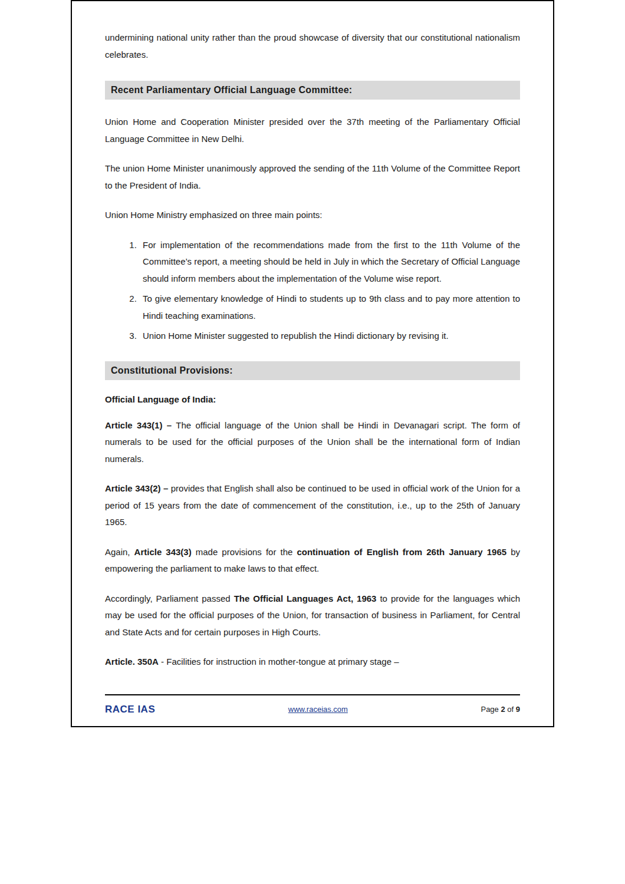undermining national unity rather than the proud showcase of diversity that our constitutional nationalism celebrates.
Recent Parliamentary Official Language Committee:
Union Home and Cooperation Minister presided over the 37th meeting of the Parliamentary Official Language Committee in New Delhi.
The union Home Minister unanimously approved the sending of the 11th Volume of the Committee Report to the President of India.
Union Home Ministry emphasized on three main points:
For implementation of the recommendations made from the first to the 11th Volume of the Committee’s report, a meeting should be held in July in which the Secretary of Official Language should inform members about the implementation of the Volume wise report.
To give elementary knowledge of Hindi to students up to 9th class and to pay more attention to Hindi teaching examinations.
Union Home Minister suggested to republish the Hindi dictionary by revising it.
Constitutional Provisions:
Official Language of India:
Article 343(1) – The official language of the Union shall be Hindi in Devanagari script. The form of numerals to be used for the official purposes of the Union shall be the international form of Indian numerals.
Article 343(2) – provides that English shall also be continued to be used in official work of the Union for a period of 15 years from the date of commencement of the constitution, i.e., up to the 25th of January 1965.
Again, Article 343(3) made provisions for the continuation of English from 26th January 1965 by empowering the parliament to make laws to that effect.
Accordingly, Parliament passed The Official Languages Act, 1963 to provide for the languages which may be used for the official purposes of the Union, for transaction of business in Parliament, for Central and State Acts and for certain purposes in High Courts.
Article. 350A - Facilities for instruction in mother-tongue at primary stage –
RACE IAS www.raceias.com Page 2 of 9